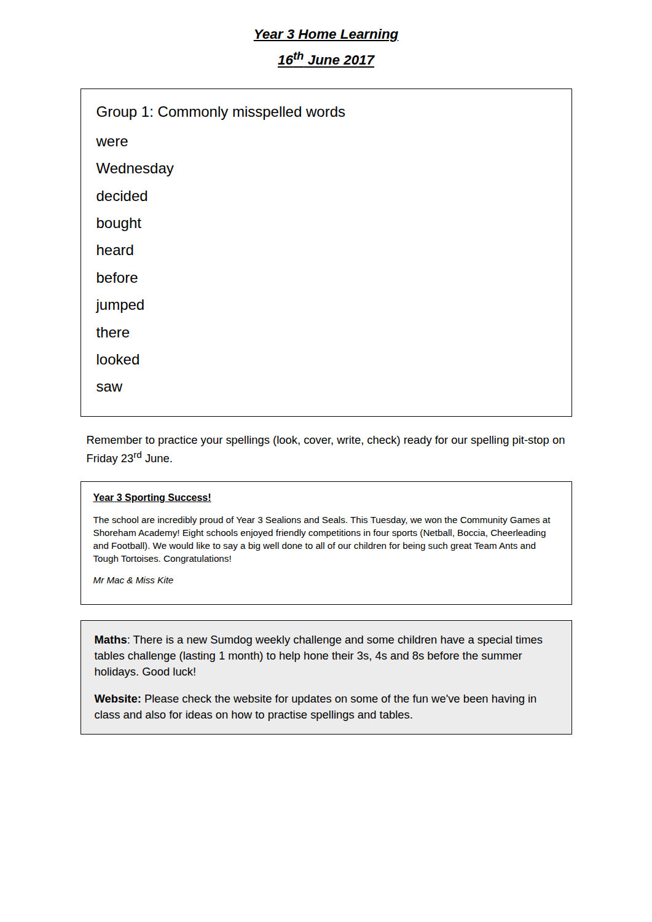Year 3 Home Learning
16th June 2017
Group 1: Commonly misspelled words
were
Wednesday
decided
bought
heard
before
jumped
there
looked
saw
Remember to practice your spellings (look, cover, write, check) ready for our spelling pit-stop on Friday 23rd June.
Year 3 Sporting Success!
The school are incredibly proud of Year 3 Sealions and Seals. This Tuesday, we won the Community Games at Shoreham Academy! Eight schools enjoyed friendly competitions in four sports (Netball, Boccia, Cheerleading and Football). We would like to say a big well done to all of our children for being such great Team Ants and Tough Tortoises. Congratulations!
Mr Mac & Miss Kite
Maths: There is a new Sumdog weekly challenge and some children have a special times tables challenge (lasting 1 month) to help hone their 3s, 4s and 8s before the summer holidays. Good luck!
Website: Please check the website for updates on some of the fun we've been having in class and also for ideas on how to practise spellings and tables.